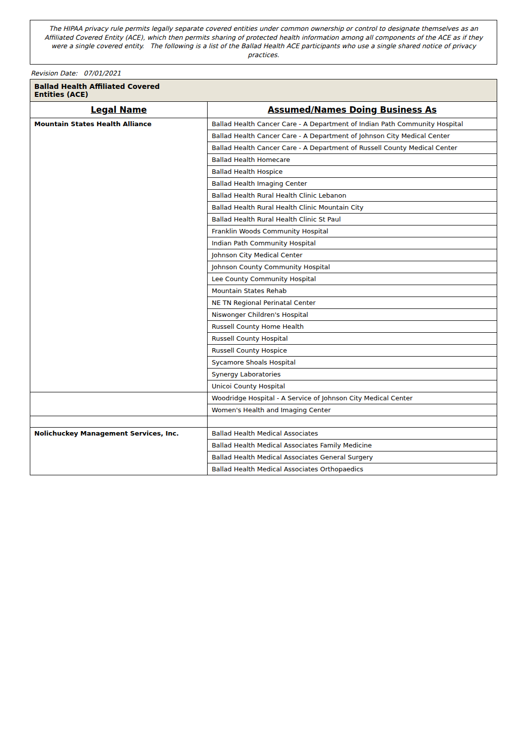The HIPAA privacy rule permits legally separate covered entities under common ownership or control to designate themselves as an Affiliated Covered Entity (ACE), which then permits sharing of protected health information among all components of the ACE as if they were a single covered entity. The following is a list of the Ballad Health ACE participants who use a single shared notice of privacy practices.
Revision Date: 07/01/2021
| Ballad Health Affiliated Covered Entities (ACE) |
| Legal Name | Assumed/Names Doing Business As |
| Mountain States Health Alliance | Ballad Health Cancer Care - A Department of Indian Path Community Hospital |
| Ballad Health Cancer Care - A Department of Johnson City Medical Center |
| Ballad Health Cancer Care - A Department of Russell County Medical Center |
| Ballad Health Homecare |
| Ballad Health Hospice |
| Ballad Health Imaging Center |
| Ballad Health Rural Health Clinic Lebanon |
| Ballad Health Rural Health Clinic Mountain City |
| Ballad Health Rural Health Clinic St Paul |
| Franklin Woods Community Hospital |
| Indian Path Community Hospital |
| Johnson City Medical Center |
| Johnson County Community Hospital |
| Lee County Community Hospital |
| Mountain States Rehab |
| NE TN Regional Perinatal Center |
| Niswonger Children's Hospital |
| Russell County Home Health |
| Russell County Hospital |
| Russell County Hospice |
| Sycamore Shoals Hospital |
| Synergy Laboratories |
| Unicoi County Hospital |
| | Woodridge Hospital - A Service of Johnson City Medical Center |
| | Women's Health and Imaging Center |
| Nolichuckey Management Services, Inc. | Ballad Health Medical Associates |
| Ballad Health Medical Associates Family Medicine |
| Ballad Health Medical Associates General Surgery |
| Ballad Health Medical Associates Orthopaedics |